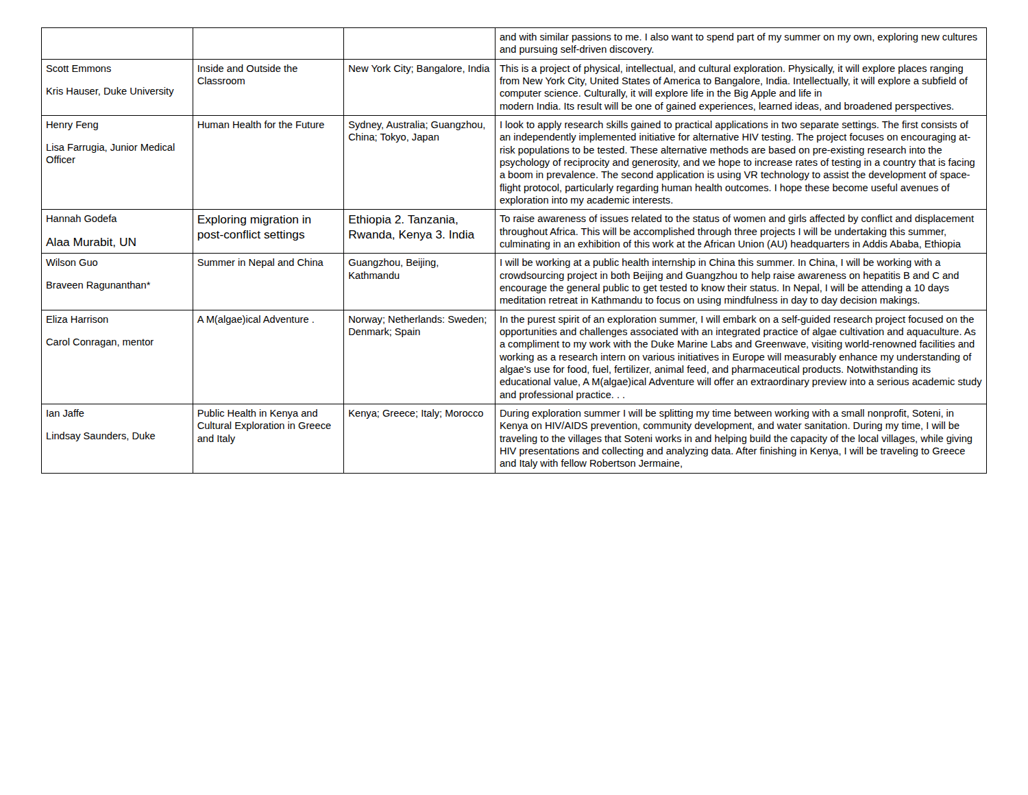| | | | and with similar passions to me. I also want to spend part of my summer on my own, exploring new cultures and pursuing self-driven discovery. |
| Scott Emmons Kris Hauser, Duke University | Inside and Outside the Classroom | New York City; Bangalore, India | This is a project of physical, intellectual, and cultural exploration. Physically, it will explore places ranging from New York City, United States of America to Bangalore, India. Intellectually, it will explore a subfield of computer science. Culturally, it will explore life in the Big Apple and life in modern India. Its result will be one of gained experiences, learned ideas, and broadened perspectives. |
| Henry Feng Lisa Farrugia, Junior Medical Officer | Human Health for the Future | Sydney, Australia; Guangzhou, China; Tokyo, Japan | I look to apply research skills gained to practical applications in two separate settings. The first consists of an independently implemented initiative for alternative HIV testing. The project focuses on encouraging at-risk populations to be tested. These alternative methods are based on pre-existing research into the psychology of reciprocity and generosity, and we hope to increase rates of testing in a country that is facing a boom in prevalence. The second application is using VR technology to assist the development of space-flight protocol, particularly regarding human health outcomes. I hope these become useful avenues of exploration into my academic interests. |
| Hannah Godefa Alaa Murabit, UN | Exploring migration in post-conflict settings | Ethiopia 2. Tanzania, Rwanda, Kenya 3. India | To raise awareness of issues related to the status of women and girls affected by conflict and displacement throughout Africa. This will be accomplished through three projects I will be undertaking this summer, culminating in an exhibition of this work at the African Union (AU) headquarters in Addis Ababa, Ethiopia |
| Wilson Guo Braveen Ragunanthan* | Summer in Nepal and China | Guangzhou, Beijing, Kathmandu | I will be working at a public health internship in China this summer. In China, I will be working with a crowdsourcing project in both Beijing and Guangzhou to help raise awareness on hepatitis B and C and encourage the general public to get tested to know their status. In Nepal, I will be attending a 10 days meditation retreat in Kathmandu to focus on using mindfulness in day to day decision makings. |
| Eliza Harrison Carol Conragan, mentor | A M(algae)ical Adventure . | Norway; Netherlands: Sweden; Denmark; Spain | In the purest spirit of an exploration summer, I will embark on a self-guided research project focused on the opportunities and challenges associated with an integrated practice of algae cultivation and aquaculture. As a compliment to my work with the Duke Marine Labs and Greenwave, visiting world-renowned facilities and working as a research intern on various initiatives in Europe will measurably enhance my understanding of algae's use for food, fuel, fertilizer, animal feed, and pharmaceutical products. Notwithstanding its educational value, A M(algae)ical Adventure will offer an extraordinary preview into a serious academic study and professional practice. . . |
| Ian Jaffe Lindsay Saunders, Duke | Public Health in Kenya and Cultural Exploration in Greece and Italy | Kenya; Greece; Italy; Morocco | During exploration summer I will be splitting my time between working with a small nonprofit, Soteni, in Kenya on HIV/AIDS prevention, community development, and water sanitation. During my time, I will be traveling to the villages that Soteni works in and helping build the capacity of the local villages, while giving HIV presentations and collecting and analyzing data. After finishing in Kenya, I will be traveling to Greece and Italy with fellow Robertson Jermaine, |